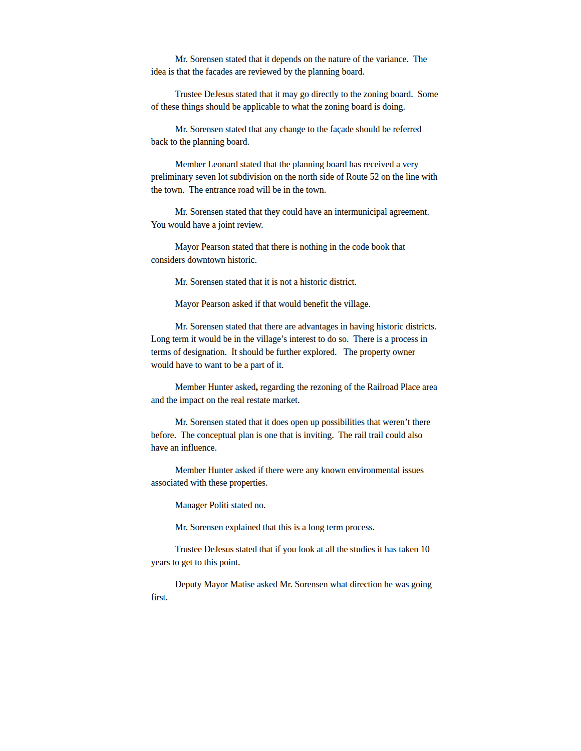Mr. Sorensen stated that it depends on the nature of the variance. The idea is that the facades are reviewed by the planning board.
Trustee DeJesus stated that it may go directly to the zoning board. Some of these things should be applicable to what the zoning board is doing.
Mr. Sorensen stated that any change to the façade should be referred back to the planning board.
Member Leonard stated that the planning board has received a very preliminary seven lot subdivision on the north side of Route 52 on the line with the town. The entrance road will be in the town.
Mr. Sorensen stated that they could have an intermunicipal agreement. You would have a joint review.
Mayor Pearson stated that there is nothing in the code book that considers downtown historic.
Mr. Sorensen stated that it is not a historic district.
Mayor Pearson asked if that would benefit the village.
Mr. Sorensen stated that there are advantages in having historic districts. Long term it would be in the village’s interest to do so. There is a process in terms of designation. It should be further explored. The property owner would have to want to be a part of it.
Member Hunter asked, regarding the rezoning of the Railroad Place area and the impact on the real restate market.
Mr. Sorensen stated that it does open up possibilities that weren’t there before. The conceptual plan is one that is inviting. The rail trail could also have an influence.
Member Hunter asked if there were any known environmental issues associated with these properties.
Manager Politi stated no.
Mr. Sorensen explained that this is a long term process.
Trustee DeJesus stated that if you look at all the studies it has taken 10 years to get to this point.
Deputy Mayor Matise asked Mr. Sorensen what direction he was going first.